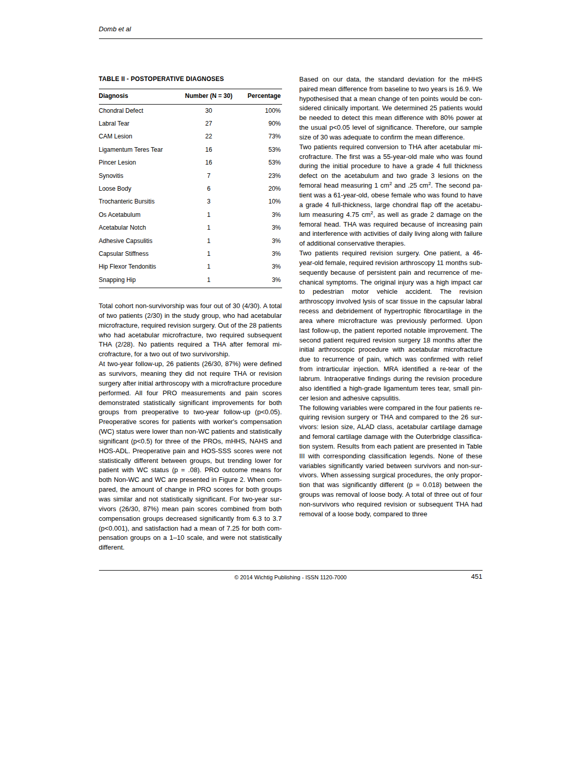Domb et al
TABLE II - POSTOPERATIVE DIAGNOSES
| Diagnosis | Number (N = 30) | Percentage |
| --- | --- | --- |
| Chondral Defect | 30 | 100% |
| Labral Tear | 27 | 90% |
| CAM Lesion | 22 | 73% |
| Ligamentum Teres Tear | 16 | 53% |
| Pincer Lesion | 16 | 53% |
| Synovitis | 7 | 23% |
| Loose Body | 6 | 20% |
| Trochanteric Bursitis | 3 | 10% |
| Os Acetabulum | 1 | 3% |
| Acetabular Notch | 1 | 3% |
| Adhesive Capsulitis | 1 | 3% |
| Capsular Stiffness | 1 | 3% |
| Hip Flexor Tendonitis | 1 | 3% |
| Snapping Hip | 1 | 3% |
Total cohort non-survivorship was four out of 30 (4/30). A total of two patients (2/30) in the study group, who had acetabular microfracture, required revision surgery. Out of the 28 patients who had acetabular microfracture, two required subsequent THA (2/28). No patients required a THA after femoral microfracture, for a two out of two survivorship.
At two-year follow-up, 26 patients (26/30, 87%) were defined as survivors, meaning they did not require THA or revision surgery after initial arthroscopy with a microfracture procedure performed. All four PRO measurements and pain scores demonstrated statistically significant improvements for both groups from preoperative to two-year follow-up (p<0.05). Preoperative scores for patients with worker's compensation (WC) status were lower than non-WC patients and statistically significant (p<0.5) for three of the PROs, mHHS, NAHS and HOS-ADL. Preoperative pain and HOS-SSS scores were not statistically different between groups, but trending lower for patient with WC status (p = .08). PRO outcome means for both Non-WC and WC are presented in Figure 2. When compared, the amount of change in PRO scores for both groups was similar and not statistically significant. For two-year survivors (26/30, 87%) mean pain scores combined from both compensation groups decreased significantly from 6.3 to 3.7 (p<0.001), and satisfaction had a mean of 7.25 for both compensation groups on a 1–10 scale, and were not statistically different.
Based on our data, the standard deviation for the mHHS paired mean difference from baseline to two years is 16.9. We hypothesised that a mean change of ten points would be considered clinically important. We determined 25 patients would be needed to detect this mean difference with 80% power at the usual p<0.05 level of significance. Therefore, our sample size of 30 was adequate to confirm the mean difference.
Two patients required conversion to THA after acetabular microfracture. The first was a 55-year-old male who was found during the initial procedure to have a grade 4 full thickness defect on the acetabulum and two grade 3 lesions on the femoral head measuring 1 cm2 and .25 cm2. The second patient was a 61-year-old, obese female who was found to have a grade 4 full-thickness, large chondral flap off the acetabulum measuring 4.75 cm2, as well as grade 2 damage on the femoral head. THA was required because of increasing pain and interference with activities of daily living along with failure of additional conservative therapies.
Two patients required revision surgery. One patient, a 46-year-old female, required revision arthroscopy 11 months subsequently because of persistent pain and recurrence of mechanical symptoms. The original injury was a high impact car to pedestrian motor vehicle accident. The revision arthroscopy involved lysis of scar tissue in the capsular labral recess and debridement of hypertrophic fibrocartilage in the area where microfracture was previously performed. Upon last follow-up, the patient reported notable improvement. The second patient required revision surgery 18 months after the initial arthroscopic procedure with acetabular microfracture due to recurrence of pain, which was confirmed with relief from intrarticular injection. MRA identified a re-tear of the labrum. Intraoperative findings during the revision procedure also identified a high-grade ligamentum teres tear, small pincer lesion and adhesive capsulitis.
The following variables were compared in the four patients requiring revision surgery or THA and compared to the 26 survivors: lesion size, ALAD class, acetabular cartilage damage and femoral cartilage damage with the Outerbridge classification system. Results from each patient are presented in Table III with corresponding classification legends. None of these variables significantly varied between survivors and non-survivors. When assessing surgical procedures, the only proportion that was significantly different (p = 0.018) between the groups was removal of loose body. A total of three out of four non-survivors who required revision or subsequent THA had removal of a loose body, compared to three
© 2014 Wichtig Publishing - ISSN 1120-7000
451